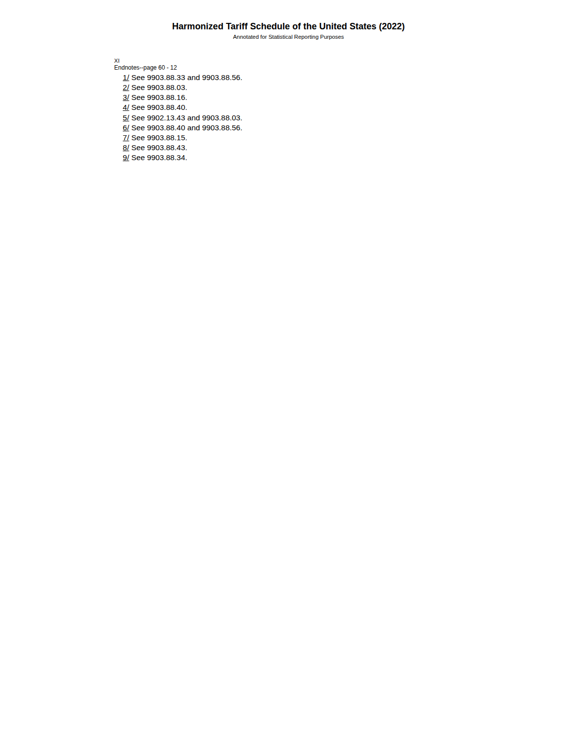Harmonized Tariff Schedule of the United States (2022)
Annotated for Statistical Reporting Purposes
XI
Endnotes--page 60 - 12
1/ See 9903.88.33 and 9903.88.56.
2/ See 9903.88.03.
3/ See 9903.88.16.
4/ See 9903.88.40.
5/ See 9902.13.43 and 9903.88.03.
6/ See 9903.88.40 and 9903.88.56.
7/ See 9903.88.15.
8/ See 9903.88.43.
9/ See 9903.88.34.